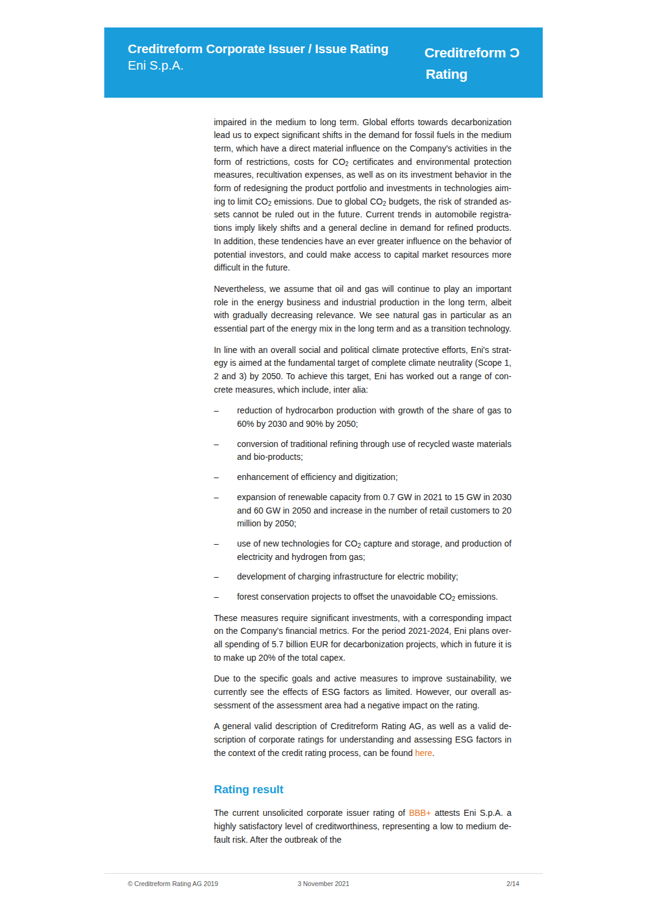Creditreform Corporate Issuer / Issue Rating
Eni S.p.A.
Creditreform C
Rating
impaired in the medium to long term. Global efforts towards decarbonization lead us to expect significant shifts in the demand for fossil fuels in the medium term, which have a direct material influence on the Company's activities in the form of restrictions, costs for CO2 certificates and environmental protection measures, recultivation expenses, as well as on its investment behavior in the form of redesigning the product portfolio and investments in technologies aiming to limit CO2 emissions. Due to global CO2 budgets, the risk of stranded assets cannot be ruled out in the future. Current trends in automobile registrations imply likely shifts and a general decline in demand for refined products. In addition, these tendencies have an ever greater influence on the behavior of potential investors, and could make access to capital market resources more difficult in the future.
Nevertheless, we assume that oil and gas will continue to play an important role in the energy business and industrial production in the long term, albeit with gradually decreasing relevance. We see natural gas in particular as an essential part of the energy mix in the long term and as a transition technology.
In line with an overall social and political climate protective efforts, Eni's strategy is aimed at the fundamental target of complete climate neutrality (Scope 1, 2 and 3) by 2050. To achieve this target, Eni has worked out a range of concrete measures, which include, inter alia:
reduction of hydrocarbon production with growth of the share of gas to 60% by 2030 and 90% by 2050;
conversion of traditional refining through use of recycled waste materials and bio-products;
enhancement of efficiency and digitization;
expansion of renewable capacity from 0.7 GW in 2021 to 15 GW in 2030 and 60 GW in 2050 and increase in the number of retail customers to 20 million by 2050;
use of new technologies for CO2 capture and storage, and production of electricity and hydrogen from gas;
development of charging infrastructure for electric mobility;
forest conservation projects to offset the unavoidable CO2 emissions.
These measures require significant investments, with a corresponding impact on the Company's financial metrics. For the period 2021-2024, Eni plans overall spending of 5.7 billion EUR for decarbonization projects, which in future it is to make up 20% of the total capex.
Due to the specific goals and active measures to improve sustainability, we currently see the effects of ESG factors as limited. However, our overall assessment of the assessment area had a negative impact on the rating.
A general valid description of Creditreform Rating AG, as well as a valid description of corporate ratings for understanding and assessing ESG factors in the context of the credit rating process, can be found here.
Rating result
The current unsolicited corporate issuer rating of BBB+ attests Eni S.p.A. a highly satisfactory level of creditworthiness, representing a low to medium default risk. After the outbreak of the
© Creditreform Rating AG 2019
3 November 2021
2/14